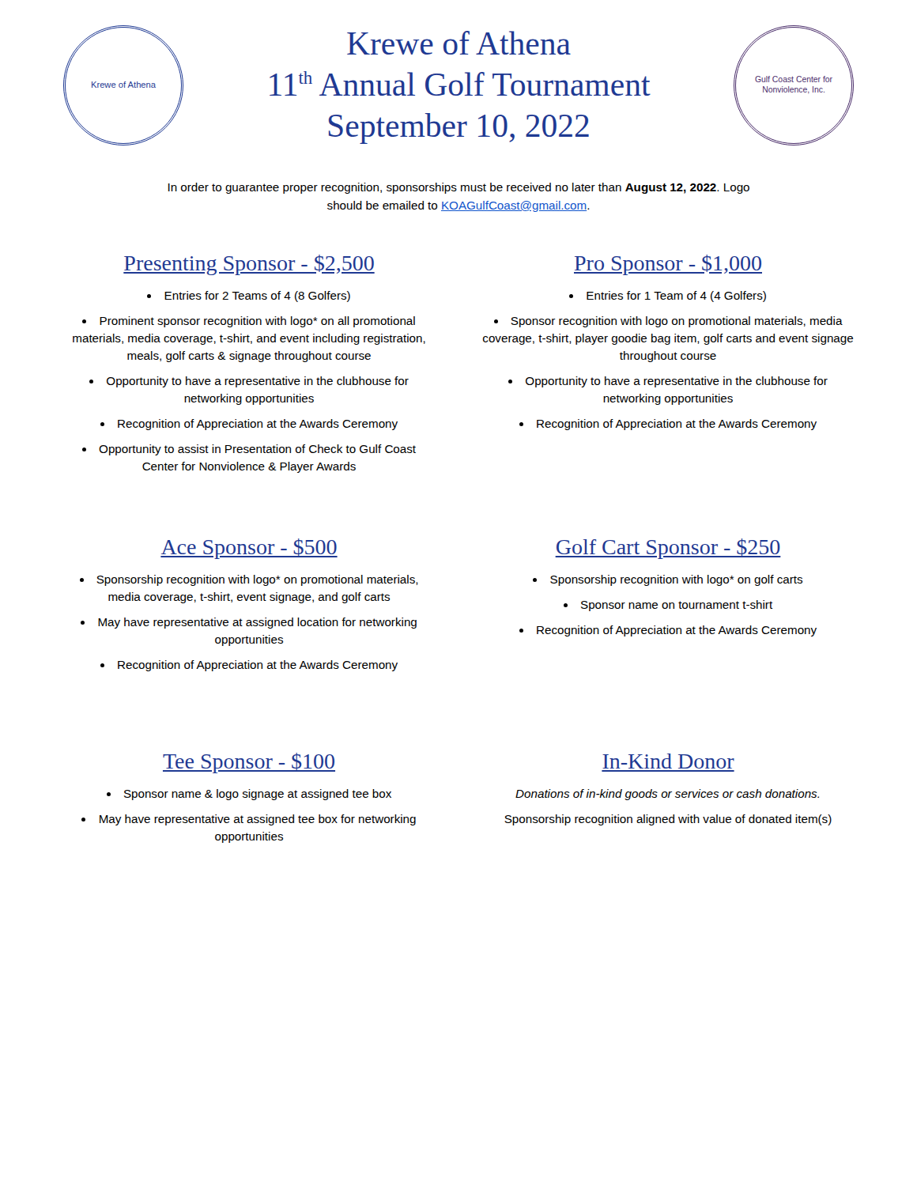Krewe of Athena
Krewe of Athena
11th Annual Golf Tournament
September 10, 2022
Gulf Coast Center for Nonviolence, Inc.
In order to guarantee proper recognition, sponsorships must be received no later than August 12, 2022. Logo should be emailed to KOAGulfCoast@gmail.com.
Presenting Sponsor - $2,500
Entries for 2 Teams of 4 (8 Golfers)
Prominent sponsor recognition with logo* on all promotional materials, media coverage, t-shirt, and event including registration, meals, golf carts & signage throughout course
Opportunity to have a representative in the clubhouse for networking opportunities
Recognition of Appreciation at the Awards Ceremony
Opportunity to assist in Presentation of Check to Gulf Coast Center for Nonviolence & Player Awards
Pro Sponsor - $1,000
Entries for 1 Team of 4 (4 Golfers)
Sponsor recognition with logo on promotional materials, media coverage, t-shirt, player goodie bag item, golf carts and event signage throughout course
Opportunity to have a representative in the clubhouse for networking opportunities
Recognition of Appreciation at the Awards Ceremony
Ace Sponsor - $500
Sponsorship recognition with logo* on promotional materials, media coverage, t-shirt, event signage, and golf carts
May have representative at assigned location for networking opportunities
Recognition of Appreciation at the Awards Ceremony
Golf Cart Sponsor - $250
Sponsorship recognition with logo* on golf carts
Sponsor name on tournament t-shirt
Recognition of Appreciation at the Awards Ceremony
Tee Sponsor - $100
Sponsor name & logo signage at assigned tee box
May have representative at assigned tee box for networking opportunities
In-Kind Donor
Donations of in-kind goods or services or cash donations.
Sponsorship recognition aligned with value of donated item(s)